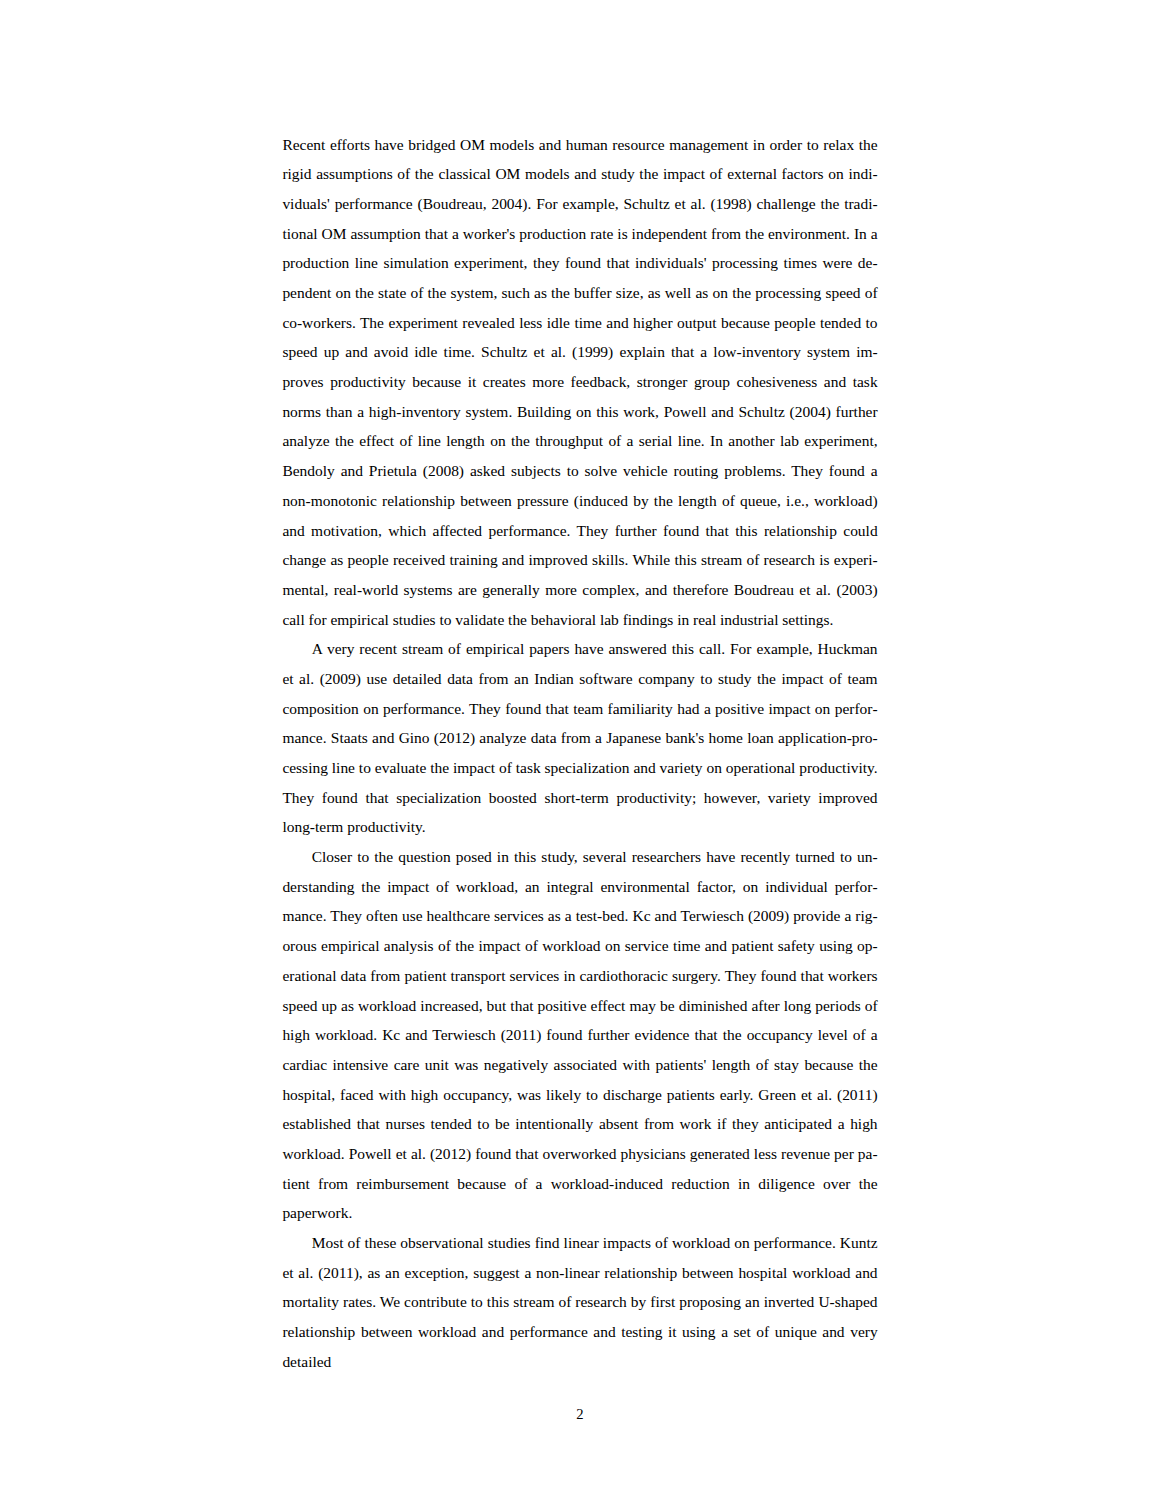Recent efforts have bridged OM models and human resource management in order to relax the rigid assumptions of the classical OM models and study the impact of external factors on individuals' performance (Boudreau, 2004). For example, Schultz et al. (1998) challenge the traditional OM assumption that a worker's production rate is independent from the environment. In a production line simulation experiment, they found that individuals' processing times were dependent on the state of the system, such as the buffer size, as well as on the processing speed of co-workers. The experiment revealed less idle time and higher output because people tended to speed up and avoid idle time. Schultz et al. (1999) explain that a low-inventory system improves productivity because it creates more feedback, stronger group cohesiveness and task norms than a high-inventory system. Building on this work, Powell and Schultz (2004) further analyze the effect of line length on the throughput of a serial line. In another lab experiment, Bendoly and Prietula (2008) asked subjects to solve vehicle routing problems. They found a non-monotonic relationship between pressure (induced by the length of queue, i.e., workload) and motivation, which affected performance. They further found that this relationship could change as people received training and improved skills. While this stream of research is experimental, real-world systems are generally more complex, and therefore Boudreau et al. (2003) call for empirical studies to validate the behavioral lab findings in real industrial settings.
A very recent stream of empirical papers have answered this call. For example, Huckman et al. (2009) use detailed data from an Indian software company to study the impact of team composition on performance. They found that team familiarity had a positive impact on performance. Staats and Gino (2012) analyze data from a Japanese bank's home loan application-processing line to evaluate the impact of task specialization and variety on operational productivity. They found that specialization boosted short-term productivity; however, variety improved long-term productivity.
Closer to the question posed in this study, several researchers have recently turned to understanding the impact of workload, an integral environmental factor, on individual performance. They often use healthcare services as a test-bed. Kc and Terwiesch (2009) provide a rigorous empirical analysis of the impact of workload on service time and patient safety using operational data from patient transport services in cardiothoracic surgery. They found that workers speed up as workload increased, but that positive effect may be diminished after long periods of high workload. Kc and Terwiesch (2011) found further evidence that the occupancy level of a cardiac intensive care unit was negatively associated with patients' length of stay because the hospital, faced with high occupancy, was likely to discharge patients early. Green et al. (2011) established that nurses tended to be intentionally absent from work if they anticipated a high workload. Powell et al. (2012) found that overworked physicians generated less revenue per patient from reimbursement because of a workload-induced reduction in diligence over the paperwork.
Most of these observational studies find linear impacts of workload on performance. Kuntz et al. (2011), as an exception, suggest a non-linear relationship between hospital workload and mortality rates. We contribute to this stream of research by first proposing an inverted U-shaped relationship between workload and performance and testing it using a set of unique and very detailed
2